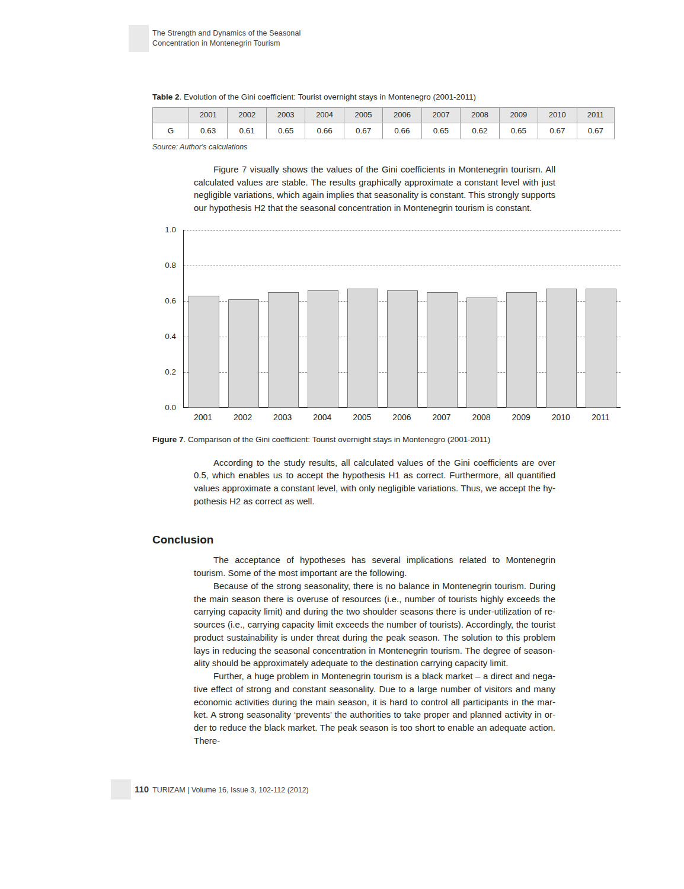The Strength and Dynamics of the Seasonal
Concentration in Montenegrin Tourism
Table 2. Evolution of the Gini coefficient: Tourist overnight stays in Montenegro (2001-2011)
| | 2001 | 2002 | 2003 | 2004 | 2005 | 2006 | 2007 | 2008 | 2009 | 2010 | 2011 |
| --- | --- | --- | --- | --- | --- | --- | --- | --- | --- | --- | --- |
| G | 0.63 | 0.61 | 0.65 | 0.66 | 0.67 | 0.66 | 0.65 | 0.62 | 0.65 | 0.67 | 0.67 |
Source: Author's calculations
Figure 7 visually shows the values of the Gini coefficients in Montenegrin tourism. All calculated values are stable. The results graphically approximate a constant level with just negligible variations, which again implies that seasonality is constant. This strongly supports our hypothesis H2 that the seasonal concentration in Montenegrin tourism is constant.
1.0
0.8
0.6
0.4
0.2
0.0
2001 2002 2003 2004 2005 2006 2007 2008 2009 2010 2011
Figure 7. Comparison of the Gini coefficient: Tourist overnight stays in Montenegro (2001-2011)
According to the study results, all calculated values of the Gini coefficients are over 0.5, which enables us to accept the hypothesis H1 as correct. Furthermore, all quantified values approximate a constant level, with only negligible variations. Thus, we accept the hypothesis H2 as correct as well.
Conclusion
The acceptance of hypotheses has several implications related to Montenegrin tourism. Some of the most important are the following.
Because of the strong seasonality, there is no balance in Montenegrin tourism. During the main season there is overuse of resources (i.e., number of tourists highly exceeds the carrying capacity limit) and during the two shoulder seasons there is under-utilization of resources (i.e., carrying capacity limit exceeds the number of tourists). Accordingly, the tourist product sustainability is under threat during the peak season. The solution to this problem lays in reducing the seasonal concentration in Montenegrin tourism. The degree of seasonality should be approximately adequate to the destination carrying capacity limit.
Further, a huge problem in Montenegrin tourism is a black market – a direct and negative effect of strong and constant seasonality. Due to a large number of visitors and many economic activities during the main season, it is hard to control all participants in the market. A strong seasonality ‘prevents’ the authorities to take proper and planned activity in order to reduce the black market. The peak season is too short to enable an adequate action. There-
110 TURIZAM | Volume 16, Issue 3, 102-112 (2012)